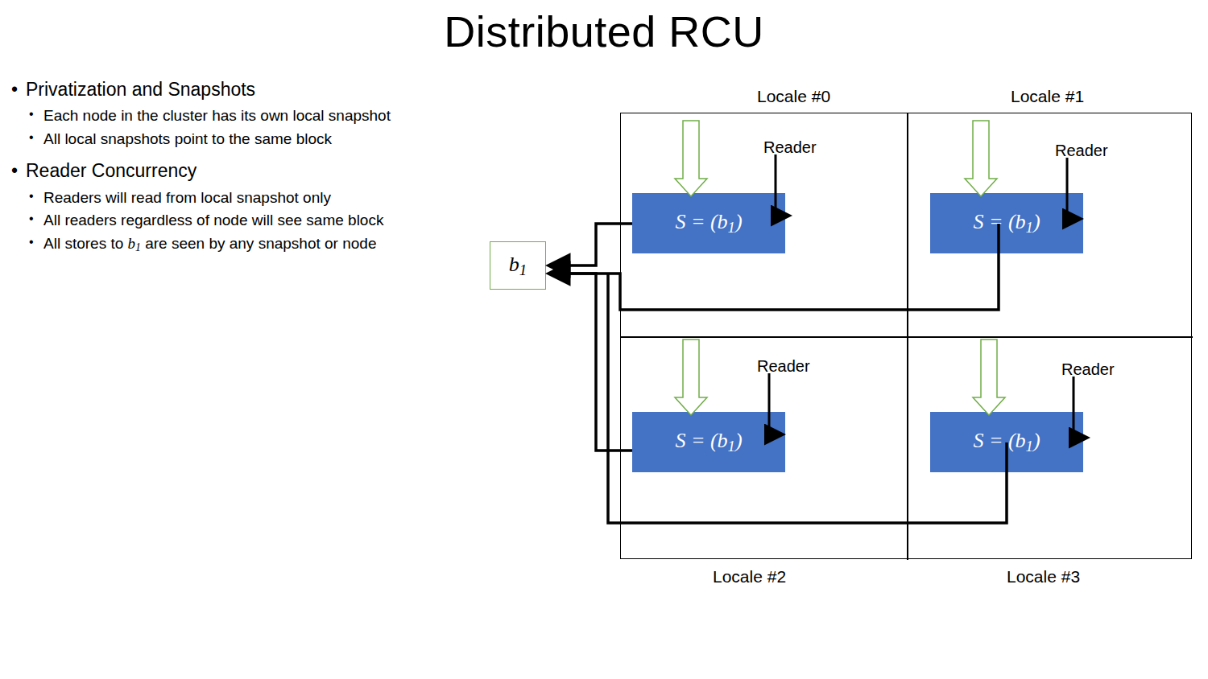Distributed RCU
Privatization and Snapshots
Each node in the cluster has its own local snapshot
All local snapshots point to the same block
Reader Concurrency
Readers will read from local snapshot only
All readers regardless of node will see same block
All stores to b1 are seen by any snapshot or node
Locale #0
Locale #1
Locale #2
Locale #3
S = (b1)
S = (b1)
S = (b1)
S = (b1)
Reader
Reader
Reader
Reader
P
P
P
P
b1